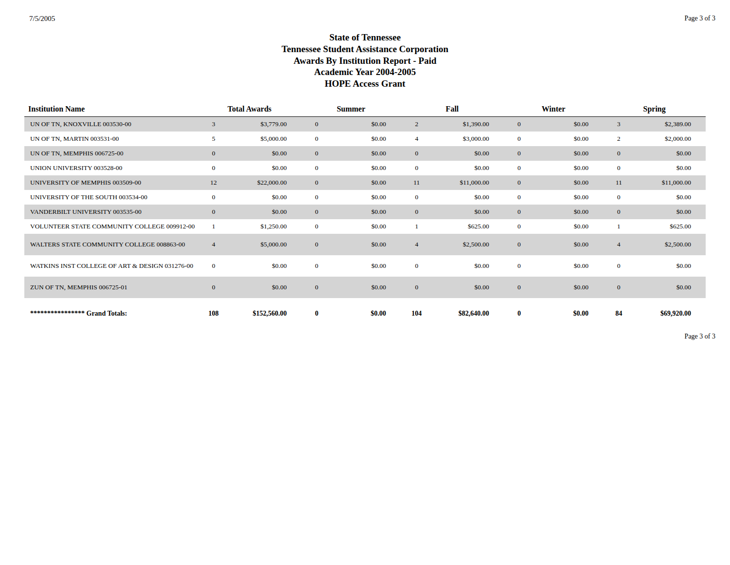7/5/2005
Page 3 of 3
State of Tennessee
Tennessee Student Assistance Corporation
Awards By Institution Report - Paid
Academic Year 2004-2005
HOPE Access Grant
| Institution Name | Total Awards | Summer | Fall | Winter | Spring |
| --- | --- | --- | --- | --- | --- |
| UN OF TN, KNOXVILLE 003530-00 | 3 | $3,779.00 | 0 | $0.00 | 2 | $1,390.00 | 0 | $0.00 | 3 | $2,389.00 |
| UN OF TN, MARTIN 003531-00 | 5 | $5,000.00 | 0 | $0.00 | 4 | $3,000.00 | 0 | $0.00 | 2 | $2,000.00 |
| UN OF TN, MEMPHIS 006725-00 | 0 | $0.00 | 0 | $0.00 | 0 | $0.00 | 0 | $0.00 | 0 | $0.00 |
| UNION UNIVERSITY 003528-00 | 0 | $0.00 | 0 | $0.00 | 0 | $0.00 | 0 | $0.00 | 0 | $0.00 |
| UNIVERSITY OF MEMPHIS 003509-00 | 12 | $22,000.00 | 0 | $0.00 | 11 | $11,000.00 | 0 | $0.00 | 11 | $11,000.00 |
| UNIVERSITY OF THE SOUTH 003534-00 | 0 | $0.00 | 0 | $0.00 | 0 | $0.00 | 0 | $0.00 | 0 | $0.00 |
| VANDERBILT UNIVERSITY 003535-00 | 0 | $0.00 | 0 | $0.00 | 0 | $0.00 | 0 | $0.00 | 0 | $0.00 |
| VOLUNTEER STATE COMMUNITY COLLEGE 009912-00 | 1 | $1,250.00 | 0 | $0.00 | 1 | $625.00 | 0 | $0.00 | 1 | $625.00 |
| WALTERS STATE COMMUNITY COLLEGE 008863-00 | 4 | $5,000.00 | 0 | $0.00 | 4 | $2,500.00 | 0 | $0.00 | 4 | $2,500.00 |
| WATKINS INST COLLEGE OF ART & DESIGN 031276-00 | 0 | $0.00 | 0 | $0.00 | 0 | $0.00 | 0 | $0.00 | 0 | $0.00 |
| ZUN OF TN, MEMPHIS 006725-01 | 0 | $0.00 | 0 | $0.00 | 0 | $0.00 | 0 | $0.00 | 0 | $0.00 |
| **************** Grand Totals: | 108 | $152,560.00 | 0 | $0.00 | 104 | $82,640.00 | 0 | $0.00 | 84 | $69,920.00 |
Page 3 of 3